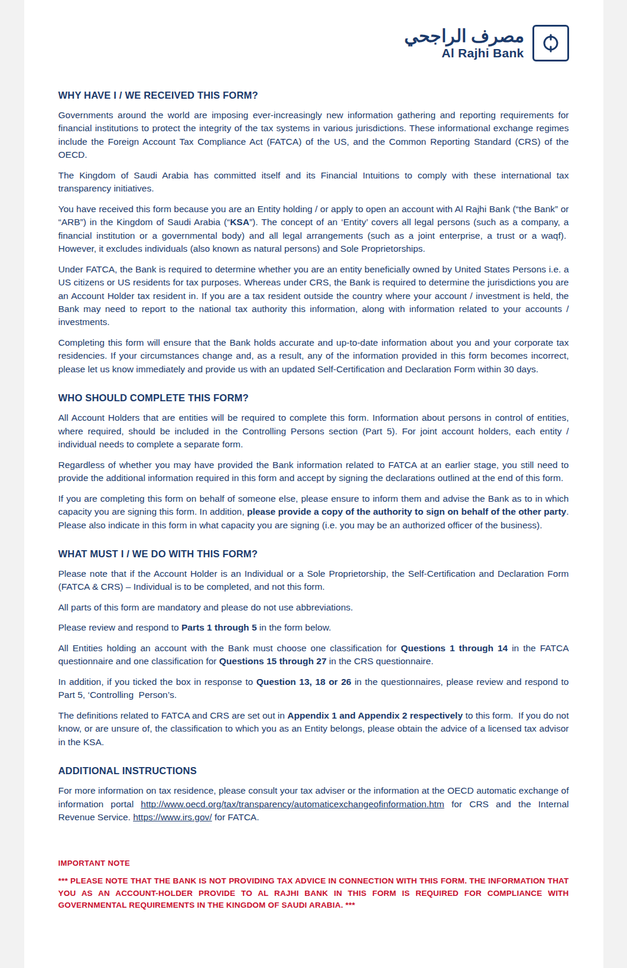مصرف الراجحي
Al Rajhi Bank
Why have I / we received this form?
Governments around the world are imposing ever-increasingly new information gathering and reporting requirements for financial institutions to protect the integrity of the tax systems in various jurisdictions. These informational exchange regimes include the Foreign Account Tax Compliance Act (FATCA) of the US, and the Common Reporting Standard (CRS) of the OECD.
The Kingdom of Saudi Arabia has committed itself and its Financial Intuitions to comply with these international tax transparency initiatives.
You have received this form because you are an Entity holding / or apply to open an account with Al Rajhi Bank (“the Bank” or “ARB”) in the Kingdom of Saudi Arabia (“KSA”). The concept of an ‘Entity’ covers all legal persons (such as a company, a financial institution or a governmental body) and all legal arrangements (such as a joint enterprise, a trust or a waqf). However, it excludes individuals (also known as natural persons) and Sole Proprietorships.
Under FATCA, the Bank is required to determine whether you are an entity beneficially owned by United States Persons i.e. a US citizens or US residents for tax purposes. Whereas under CRS, the Bank is required to determine the jurisdictions you are an Account Holder tax resident in. If you are a tax resident outside the country where your account / investment is held, the Bank may need to report to the national tax authority this information, along with information related to your accounts / investments.
Completing this form will ensure that the Bank holds accurate and up-to-date information about you and your corporate tax residencies. If your circumstances change and, as a result, any of the information provided in this form becomes incorrect, please let us know immediately and provide us with an updated Self-Certification and Declaration Form within 30 days.
Who should complete this form?
All Account Holders that are entities will be required to complete this form. Information about persons in control of entities, where required, should be included in the Controlling Persons section (Part 5). For joint account holders, each entity / individual needs to complete a separate form.
Regardless of whether you may have provided the Bank information related to FATCA at an earlier stage, you still need to provide the additional information required in this form and accept by signing the declarations outlined at the end of this form.
If you are completing this form on behalf of someone else, please ensure to inform them and advise the Bank as to in which capacity you are signing this form. In addition, please provide a copy of the authority to sign on behalf of the other party. Please also indicate in this form in what capacity you are signing (i.e. you may be an authorized officer of the business).
What must I / we do with this form?
Please note that if the Account Holder is an Individual or a Sole Proprietorship, the Self-Certification and Declaration Form (FATCA & CRS) – Individual is to be completed, and not this form.
All parts of this form are mandatory and please do not use abbreviations.
Please review and respond to Parts 1 through 5 in the form below.
All Entities holding an account with the Bank must choose one classification for Questions 1 through 14 in the FATCA questionnaire and one classification for Questions 15 through 27 in the CRS questionnaire.
In addition, if you ticked the box in response to Question 13, 18 or 26 in the questionnaires, please review and respond to Part 5, ‘Controlling Person’s.
The definitions related to FATCA and CRS are set out in Appendix 1 and Appendix 2 respectively to this form. If you do not know, or are unsure of, the classification to which you as an Entity belongs, please obtain the advice of a licensed tax advisor in the KSA.
Additional instructions
For more information on tax residence, please consult your tax adviser or the information at the OECD automatic exchange of information portal http://www.oecd.org/tax/transparency/automaticexchangeofinformation.htm for CRS and the Internal Revenue Service. https://www.irs.gov/ for FATCA.
IMPORTANT NOTE
*** PLEASE NOTE THAT THE BANK IS NOT PROVIDING TAX ADVICE IN CONNECTION WITH THIS FORM. THE INFORMATION THAT YOU AS AN ACCOUNT-HOLDER PROVIDE TO AL RAJHI BANK IN THIS FORM IS REQUIRED FOR COMPLIANCE WITH GOVERNMENTAL REQUIREMENTS IN THE KINGDOM OF SAUDI ARABIA. ***